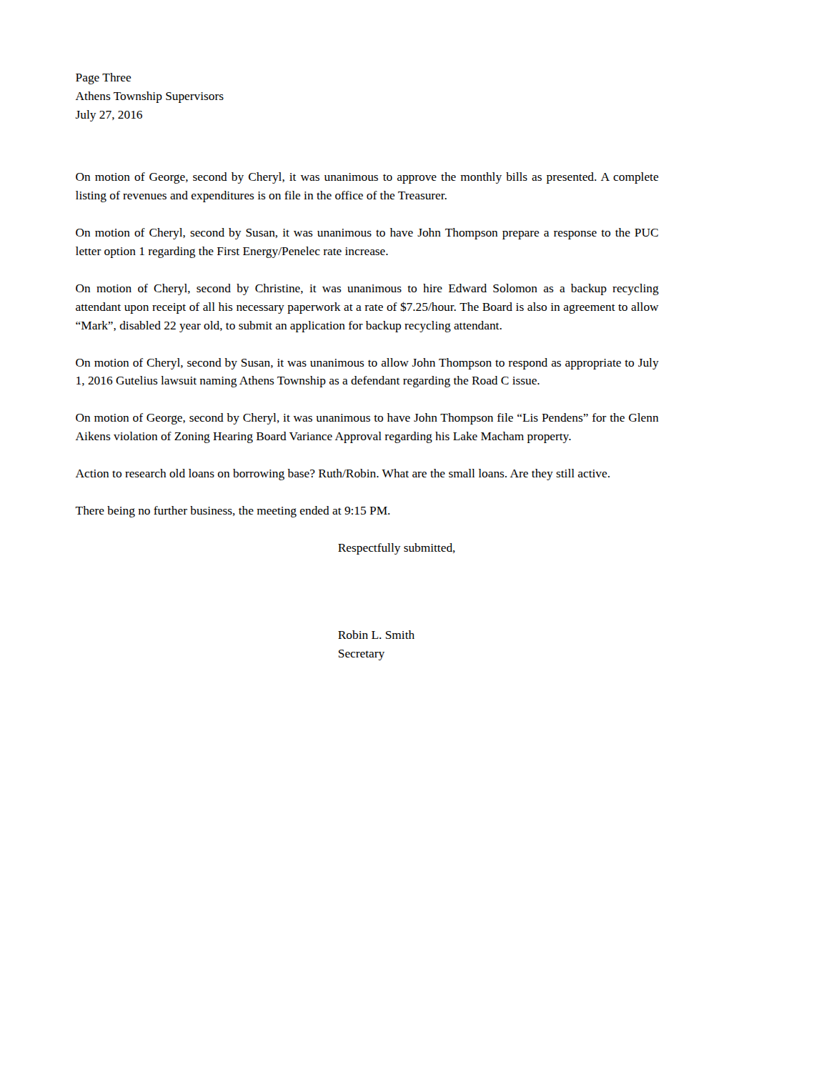Page Three
Athens Township Supervisors
July 27, 2016
On motion of George, second by Cheryl, it was unanimous to approve the monthly bills as presented. A complete listing of revenues and expenditures is on file in the office of the Treasurer.
On motion of Cheryl, second by Susan, it was unanimous to have John Thompson prepare a response to the PUC letter option 1 regarding the First Energy/Penelec rate increase.
On motion of Cheryl, second by Christine, it was unanimous to hire Edward Solomon as a backup recycling attendant upon receipt of all his necessary paperwork at a rate of $7.25/hour. The Board is also in agreement to allow “Mark”, disabled 22 year old, to submit an application for backup recycling attendant.
On motion of Cheryl, second by Susan, it was unanimous to allow John Thompson to respond as appropriate to July 1, 2016 Gutelius lawsuit naming Athens Township as a defendant regarding the Road C issue.
On motion of George, second by Cheryl, it was unanimous to have John Thompson file “Lis Pendens” for the Glenn Aikens violation of Zoning Hearing Board Variance Approval regarding his Lake Macham property.
Action to research old loans on borrowing base? Ruth/Robin. What are the small loans. Are they still active.
There being no further business, the meeting ended at 9:15 PM.
Respectfully submitted,
Robin L. Smith
Secretary